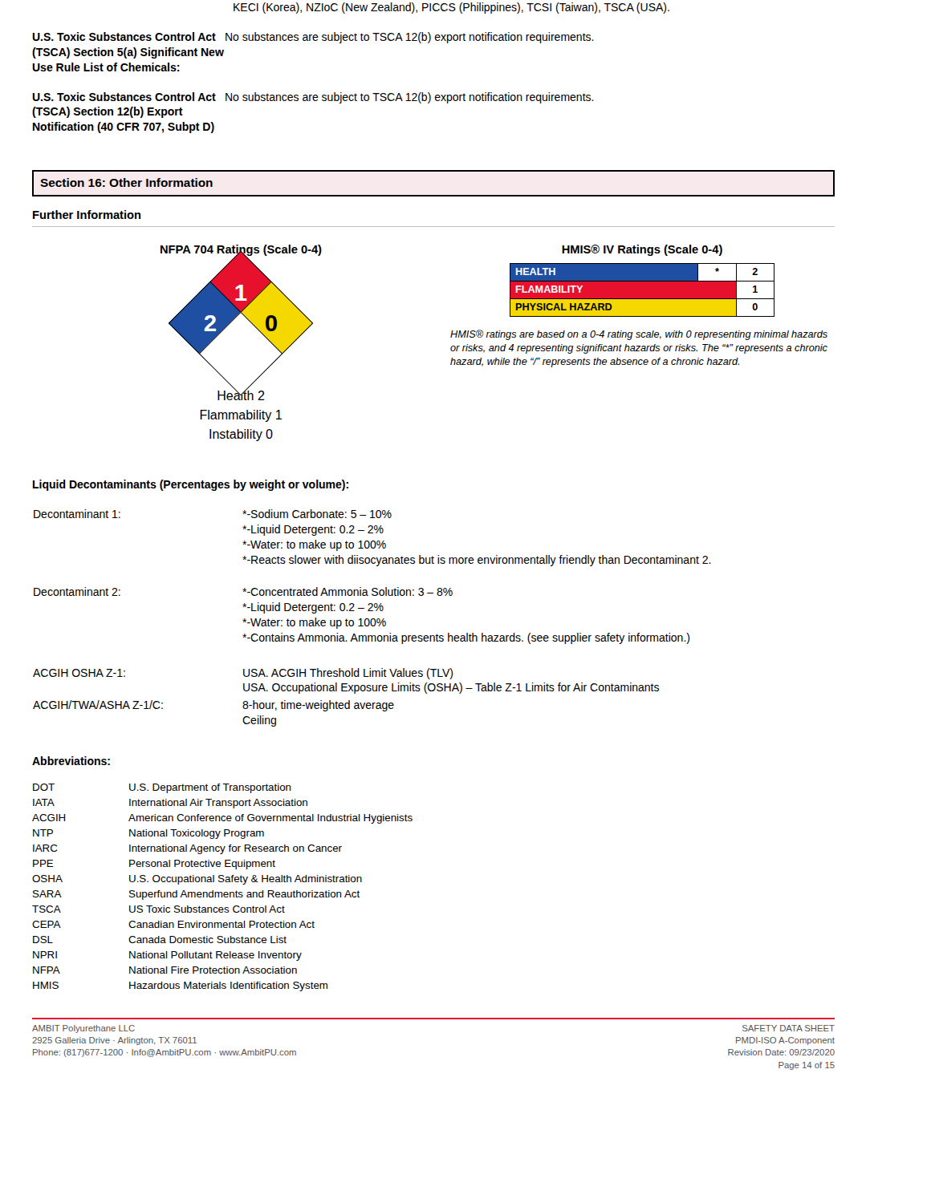KECI (Korea), NZIoC (New Zealand), PICCS (Philippines), TCSI (Taiwan), TSCA (USA).
| U.S. Toxic Substances Control Act (TSCA) Section 5(a) Significant New Use Rule List of Chemicals: | No substances are subject to TSCA 12(b) export notification requirements. |
| U.S. Toxic Substances Control Act (TSCA) Section 12(b) Export Notification (40 CFR 707, Subpt D) | No substances are subject to TSCA 12(b) export notification requirements. |
Section 16: Other Information
Further Information
| NFPA 704 Ratings (Scale 0-4) 1 2 0 Health 2 Flammability 1 Instability 0 | HMIS® IV Ratings (Scale 0-4) / HEALTH / * / 2 / / FLAMABILITY / 1 / / PHYSICAL HAZARD / 0 / HMIS® ratings are based on a 0-4 rating scale, with 0 representing minimal hazards or risks, and 4 representing significant hazards or risks. The “*” represents a chronic hazard, while the “/” represents the absence of a chronic hazard. |
Liquid Decontaminants (Percentages by weight or volume):
| Decontaminant 1: | *-Sodium Carbonate: 5 – 10% *-Liquid Detergent: 0.2 – 2% *-Water: to make up to 100% *-Reacts slower with diisocyanates but is more environmentally friendly than Decontaminant 2. |
| Decontaminant 2: | *-Concentrated Ammonia Solution: 3 – 8% *-Liquid Detergent: 0.2 – 2% *-Water: to make up to 100% *-Contains Ammonia. Ammonia presents health hazards. (see supplier safety information.) |
| ACGIH OSHA Z-1: | USA. ACGIH Threshold Limit Values (TLV) USA. Occupational Exposure Limits (OSHA) – Table Z-1 Limits for Air Contaminants |
| ACGIH/TWA/ASHA Z-1/C: | 8-hour, time-weighted average Ceiling |
Abbreviations:
| DOT | U.S. Department of Transportation |
| IATA | International Air Transport Association |
| ACGIH | American Conference of Governmental Industrial Hygienists |
| NTP | National Toxicology Program |
| IARC | International Agency for Research on Cancer |
| PPE | Personal Protective Equipment |
| OSHA | U.S. Occupational Safety & Health Administration |
| SARA | Superfund Amendments and Reauthorization Act |
| TSCA | US Toxic Substances Control Act |
| CEPA | Canadian Environmental Protection Act |
| DSL | Canada Domestic Substance List |
| NPRI | National Pollutant Release Inventory |
| NFPA | National Fire Protection Association |
| HMIS | Hazardous Materials Identification System |
AMBIT Polyurethane LLC
2925 Galleria Drive · Arlington, TX 76011
Phone: (817)677-1200 · Info@AmbitPU.com · www.AmbitPU.com
SAFETY DATA SHEET
PMDI-ISO A-Component
Revision Date: 09/23/2020
Page 14 of 15